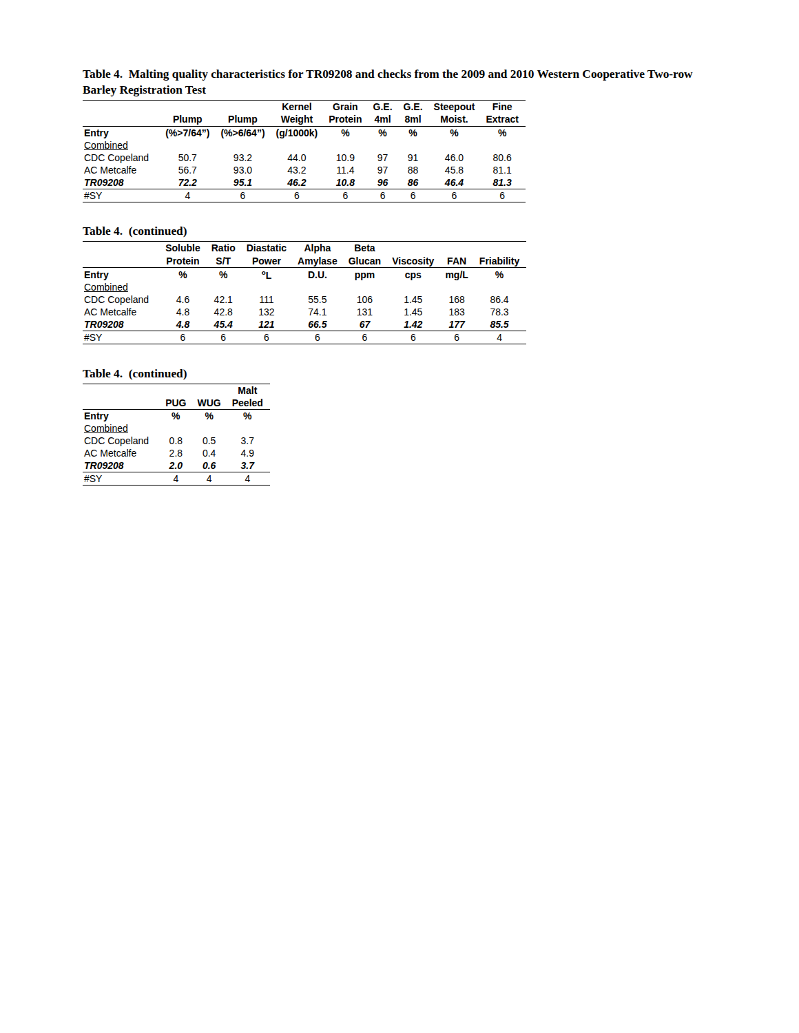Table 4. Malting quality characteristics for TR09208 and checks from the 2009 and 2010 Western Cooperative Two-row Barley Registration Test
| | | | Kernel | Grain | G.E. | G.E. | Steepout | Fine |
| --- | --- | --- | --- | --- | --- | --- | --- | --- |
| | Plump | Plump | Weight | Protein | 4ml | 8ml | Moist. | Extract |
| Entry | (%>7/64”) | (%>6/64”) | (g/1000k) | % | % | % | % | % |
| Combined | | | | | | | | |
| CDC Copeland | 50.7 | 93.2 | 44.0 | 10.9 | 97 | 91 | 46.0 | 80.6 |
| AC Metcalfe | 56.7 | 93.0 | 43.2 | 11.4 | 97 | 88 | 45.8 | 81.1 |
| TR09208 | 72.2 | 95.1 | 46.2 | 10.8 | 96 | 86 | 46.4 | 81.3 |
| #SY | 4 | 6 | 6 | 6 | 6 | 6 | 6 | 6 |
Table 4. (continued)
| | Soluble | Ratio | Diastatic | Alpha | Beta | | | |
| --- | --- | --- | --- | --- | --- | --- | --- | --- |
| | Protein | S/T | Power | Amylase | Glucan | Viscosity | FAN | Friability |
| Entry | % | % | o L | D.U. | ppm | cps | mg/L | % |
| Combined | | | | | | | | |
| CDC Copeland | 4.6 | 42.1 | 111 | 55.5 | 106 | 1.45 | 168 | 86.4 |
| AC Metcalfe | 4.8 | 42.8 | 132 | 74.1 | 131 | 1.45 | 183 | 78.3 |
| TR09208 | 4.8 | 45.4 | 121 | 66.5 | 67 | 1.42 | 177 | 85.5 |
| #SY | 6 | 6 | 6 | 6 | 6 | 6 | 6 | 4 |
Table 4. (continued)
| | | | Malt |
| --- | --- | --- | --- |
| | PUG | WUG | Peeled |
| Entry | % | % | % |
| Combined | | | |
| CDC Copeland | 0.8 | 0.5 | 3.7 |
| AC Metcalfe | 2.8 | 0.4 | 4.9 |
| TR09208 | 2.0 | 0.6 | 3.7 |
| #SY | 4 | 4 | 4 |